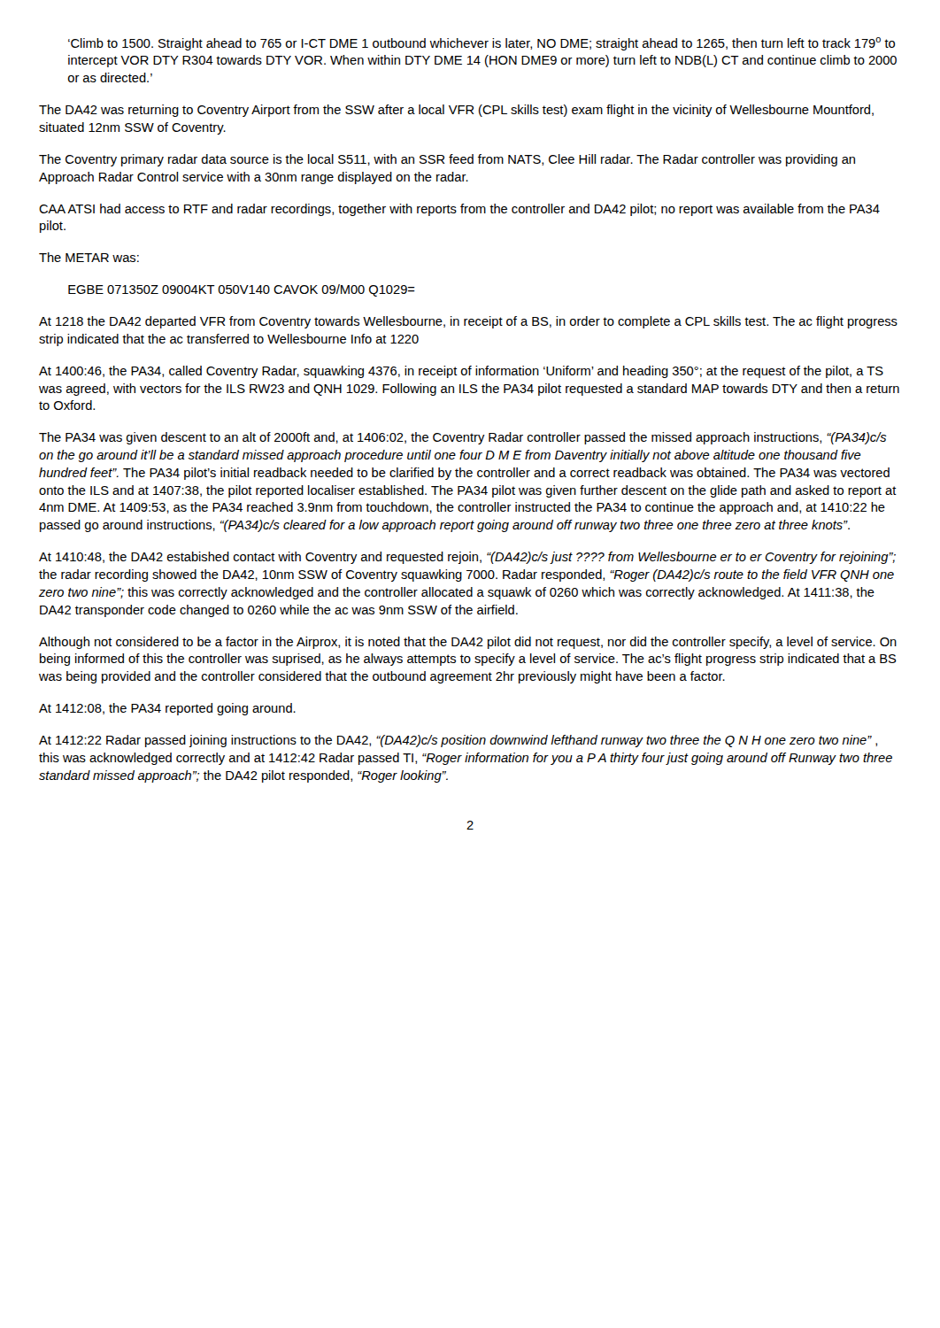‘Climb to 1500. Straight ahead to 765 or I-CT DME 1 outbound whichever is later, NO DME; straight ahead to 1265, then turn left to track 179o to intercept VOR DTY R304 towards DTY VOR. When within DTY DME 14 (HON DME9 or more) turn left to NDB(L) CT and continue climb to 2000 or as directed.’
The DA42 was returning to Coventry Airport from the SSW after a local VFR (CPL skills test) exam flight in the vicinity of Wellesbourne Mountford, situated 12nm SSW of Coventry.
The Coventry primary radar data source is the local S511, with an SSR feed from NATS, Clee Hill radar. The Radar controller was providing an Approach Radar Control service with a 30nm range displayed on the radar.
CAA ATSI had access to RTF and radar recordings, together with reports from the controller and DA42 pilot; no report was available from the PA34 pilot.
The METAR was:
EGBE 071350Z 09004KT 050V140 CAVOK 09/M00 Q1029=
At 1218 the DA42 departed VFR from Coventry towards Wellesbourne, in receipt of a BS, in order to complete a CPL skills test. The ac flight progress strip indicated that the ac transferred to Wellesbourne Info at 1220
At 1400:46, the PA34, called Coventry Radar, squawking 4376, in receipt of information ‘Uniform’ and heading 350°; at the request of the pilot, a TS was agreed, with vectors for the ILS RW23 and QNH 1029. Following an ILS the PA34 pilot requested a standard MAP towards DTY and then a return to Oxford.
The PA34 was given descent to an alt of 2000ft and, at 1406:02, the Coventry Radar controller passed the missed approach instructions, “(PA34)c/s on the go around it’ll be a standard missed approach procedure until one four D M E from Daventry initially not above altitude one thousand five hundred feet”. The PA34 pilot’s initial readback needed to be clarified by the controller and a correct readback was obtained. The PA34 was vectored onto the ILS and at 1407:38, the pilot reported localiser established. The PA34 pilot was given further descent on the glide path and asked to report at 4nm DME. At 1409:53, as the PA34 reached 3.9nm from touchdown, the controller instructed the PA34 to continue the approach and, at 1410:22 he passed go around instructions, “(PA34)c/s cleared for a low approach report going around off runway two three one three zero at three knots”.
At 1410:48, the DA42 estabished contact with Coventry and requested rejoin, “(DA42)c/s just ???? from Wellesbourne er to er Coventry for rejoining”; the radar recording showed the DA42, 10nm SSW of Coventry squawking 7000. Radar responded, “Roger (DA42)c/s route to the field VFR QNH one zero two nine”; this was correctly acknowledged and the controller allocated a squawk of 0260 which was correctly acknowledged. At 1411:38, the DA42 transponder code changed to 0260 while the ac was 9nm SSW of the airfield.
Although not considered to be a factor in the Airprox, it is noted that the DA42 pilot did not request, nor did the controller specify, a level of service. On being informed of this the controller was suprised, as he always attempts to specify a level of service. The ac’s flight progress strip indicated that a BS was being provided and the controller considered that the outbound agreement 2hr previously might have been a factor.
At 1412:08, the PA34 reported going around.
At 1412:22 Radar passed joining instructions to the DA42, “(DA42)c/s position downwind lefthand runway two three the Q N H one zero two nine” , this was acknowledged correctly and at 1412:42 Radar passed TI, “Roger information for you a P A thirty four just going around off Runway two three standard missed approach”; the DA42 pilot responded, “Roger looking”.
2